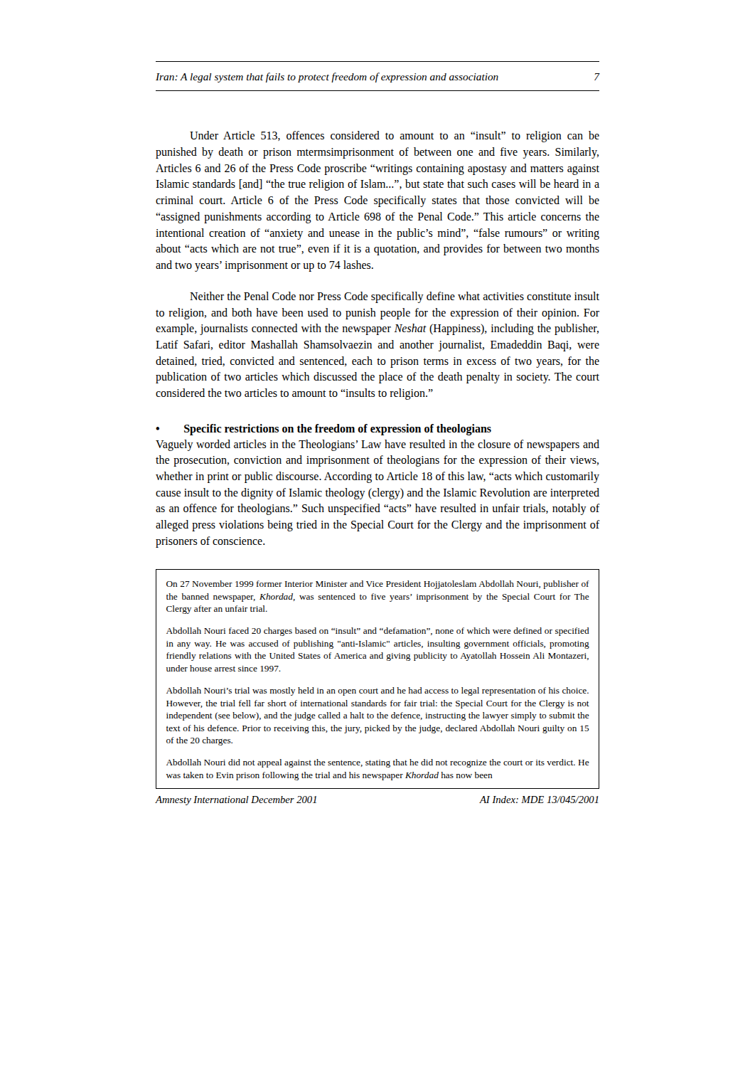Iran: A legal system that fails to protect freedom of expression and association 7
Under Article 513, offences considered to amount to an “insult” to religion can be punished by death or prison mtermsimprisonment of between one and five years. Similarly, Articles 6 and 26 of the Press Code proscribe “writings containing apostasy and matters against Islamic standards [and] “the true religion of Islam...”, but state that such cases will be heard in a criminal court. Article 6 of the Press Code specifically states that those convicted will be “assigned punishments according to Article 698 of the Penal Code.” This article concerns the intentional creation of “anxiety and unease in the public’s mind”, “false rumours” or writing about “acts which are not true”, even if it is a quotation, and provides for between two months and two years’ imprisonment or up to 74 lashes.
Neither the Penal Code nor Press Code specifically define what activities constitute insult to religion, and both have been used to punish people for the expression of their opinion. For example, journalists connected with the newspaper Neshat (Happiness), including the publisher, Latif Safari, editor Mashallah Shamsolvaezin and another journalist, Emadeddin Baqi, were detained, tried, convicted and sentenced, each to prison terms in excess of two years, for the publication of two articles which discussed the place of the death penalty in society. The court considered the two articles to amount to “insults to religion.”
• Specific restrictions on the freedom of expression of theologians
Vaguely worded articles in the Theologians’ Law have resulted in the closure of newspapers and the prosecution, conviction and imprisonment of theologians for the expression of their views, whether in print or public discourse. According to Article 18 of this law, “acts which customarily cause insult to the dignity of Islamic theology (clergy) and the Islamic Revolution are interpreted as an offence for theologians.” Such unspecified “acts” have resulted in unfair trials, notably of alleged press violations being tried in the Special Court for the Clergy and the imprisonment of prisoners of conscience.
On 27 November 1999 former Interior Minister and Vice President Hojjatoleslam Abdollah Nouri, publisher of the banned newspaper, Khordad, was sentenced to five years’ imprisonment by the Special Court for The Clergy after an unfair trial.
Abdollah Nouri faced 20 charges based on “insult” and “defamation”, none of which were defined or specified in any way. He was accused of publishing "anti-Islamic" articles, insulting government officials, promoting friendly relations with the United States of America and giving publicity to Ayatollah Hossein Ali Montazeri, under house arrest since 1997.
Abdollah Nouri’s trial was mostly held in an open court and he had access to legal representation of his choice. However, the trial fell far short of international standards for fair trial: the Special Court for the Clergy is not independent (see below), and the judge called a halt to the defence, instructing the lawyer simply to submit the text of his defence. Prior to receiving this, the jury, picked by the judge, declared Abdollah Nouri guilty on 15 of the 20 charges.
Abdollah Nouri did not appeal against the sentence, stating that he did not recognize the court or its verdict. He was taken to Evin prison following the trial and his newspaper Khordad has now been
Amnesty International December 2001 AI Index: MDE 13/045/2001